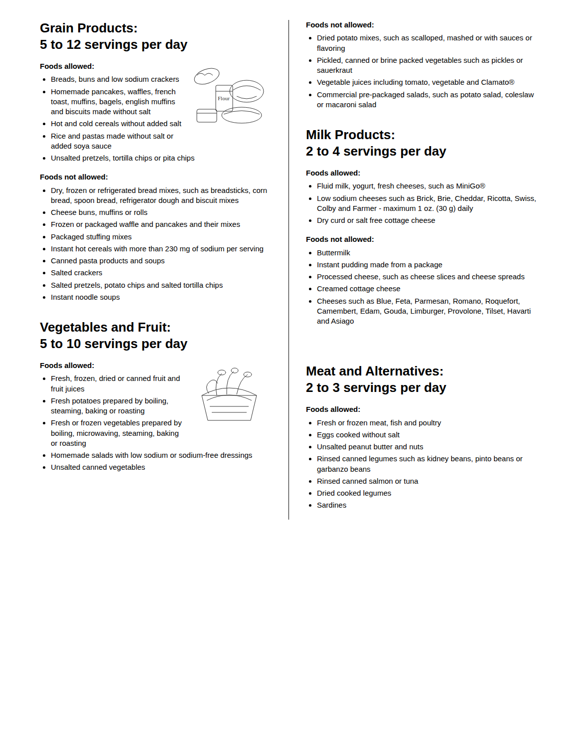Grain Products:
5 to 12 servings per day
Foods allowed:
Breads, buns and low sodium crackers
Homemade pancakes, waffles, french toast, muffins, bagels, english muffins and biscuits made without salt
Hot and cold cereals without added salt
Rice and pastas made without salt or added soya sauce
Unsalted pretzels, tortilla chips or pita chips
Foods not allowed:
Dry, frozen or refrigerated bread mixes, such as breadsticks, corn bread, spoon bread, refrigerator dough and biscuit mixes
Cheese buns, muffins or rolls
Frozen or packaged waffle and pancakes and their mixes
Packaged stuffing mixes
Instant hot cereals with more than 230 mg of sodium per serving
Canned pasta products and soups
Salted crackers
Salted pretzels, potato chips and salted tortilla chips
Instant noodle soups
Vegetables and Fruit:
5 to 10 servings per day
Foods allowed:
Fresh, frozen, dried or canned fruit and fruit juices
Fresh potatoes prepared by boiling, steaming, baking or roasting
Fresh or frozen vegetables prepared by boiling, microwaving, steaming, baking or roasting
Homemade salads with low sodium or sodium-free dressings
Unsalted canned vegetables
Foods not allowed:
Dried potato mixes, such as scalloped, mashed or with sauces or flavoring
Pickled, canned or brine packed vegetables such as pickles or sauerkraut
Vegetable juices including tomato, vegetable and Clamato®
Commercial pre-packaged salads, such as potato salad, coleslaw or macaroni salad
Milk Products:
2 to 4 servings per day
Foods allowed:
Fluid milk, yogurt, fresh cheeses, such as MiniGo®
Low sodium cheeses such as Brick, Brie, Cheddar, Ricotta, Swiss, Colby and Farmer - maximum 1 oz. (30 g) daily
Dry curd or salt free cottage cheese
Foods not allowed:
Buttermilk
Instant pudding made from a package
Processed cheese, such as cheese slices and cheese spreads
Creamed cottage cheese
Cheeses such as Blue, Feta, Parmesan, Romano, Roquefort, Camembert, Edam, Gouda, Limburger, Provolone, Tilset, Havarti and Asiago
Meat and Alternatives:
2 to 3 servings per day
Foods allowed:
Fresh or frozen meat, fish and poultry
Eggs cooked without salt
Unsalted peanut butter and nuts
Rinsed canned legumes such as kidney beans, pinto beans or garbanzo beans
Rinsed canned salmon or tuna
Dried cooked legumes
Sardines